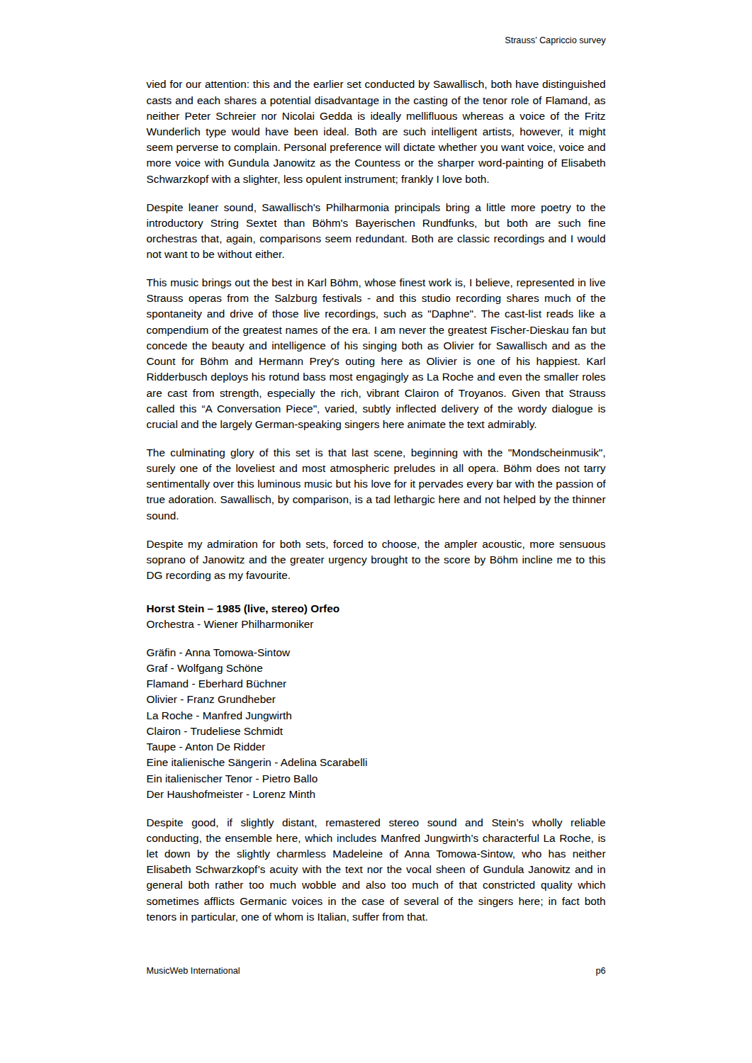Strauss’ Capriccio survey
vied for our attention: this and the earlier set conducted by Sawallisch, both have distinguished casts and each shares a potential disadvantage in the casting of the tenor role of Flamand, as neither Peter Schreier nor Nicolai Gedda is ideally mellifluous whereas a voice of the Fritz Wunderlich type would have been ideal. Both are such intelligent artists, however, it might seem perverse to complain. Personal preference will dictate whether you want voice, voice and more voice with Gundula Janowitz as the Countess or the sharper word-painting of Elisabeth Schwarzkopf with a slighter, less opulent instrument; frankly I love both.
Despite leaner sound, Sawallisch's Philharmonia principals bring a little more poetry to the introductory String Sextet than Böhm's Bayerischen Rundfunks, but both are such fine orchestras that, again, comparisons seem redundant. Both are classic recordings and I would not want to be without either.
This music brings out the best in Karl Böhm, whose finest work is, I believe, represented in live Strauss operas from the Salzburg festivals - and this studio recording shares much of the spontaneity and drive of those live recordings, such as "Daphne". The cast-list reads like a compendium of the greatest names of the era. I am never the greatest Fischer-Dieskau fan but concede the beauty and intelligence of his singing both as Olivier for Sawallisch and as the Count for Böhm and Hermann Prey's outing here as Olivier is one of his happiest. Karl Ridderbusch deploys his rotund bass most engagingly as La Roche and even the smaller roles are cast from strength, especially the rich, vibrant Clairon of Troyanos. Given that Strauss called this “A Conversation Piece", varied, subtly inflected delivery of the wordy dialogue is crucial and the largely German-speaking singers here animate the text admirably.
The culminating glory of this set is that last scene, beginning with the "Mondscheinmusik", surely one of the loveliest and most atmospheric preludes in all opera. Böhm does not tarry sentimentally over this luminous music but his love for it pervades every bar with the passion of true adoration. Sawallisch, by comparison, is a tad lethargic here and not helped by the thinner sound.
Despite my admiration for both sets, forced to choose, the ampler acoustic, more sensuous soprano of Janowitz and the greater urgency brought to the score by Böhm incline me to this DG recording as my favourite.
Horst Stein – 1985 (live, stereo) Orfeo
Orchestra - Wiener Philharmoniker
Gräfin - Anna Tomowa-Sintow
Graf - Wolfgang Schöne
Flamand - Eberhard Büchner
Olivier - Franz Grundheber
La Roche - Manfred Jungwirth
Clairon - Trudeliese Schmidt
Taupe - Anton De Ridder
Eine italienische Sängerin - Adelina Scarabelli
Ein italienischer Tenor - Pietro Ballo
Der Haushofmeister - Lorenz Minth
Despite good, if slightly distant, remastered stereo sound and Stein’s wholly reliable conducting, the ensemble here, which includes Manfred Jungwirth’s characterful La Roche, is let down by the slightly charmless Madeleine of Anna Tomowa-Sintow, who has neither Elisabeth Schwarzkopf’s acuity with the text nor the vocal sheen of Gundula Janowitz and in general both rather too much wobble and also too much of that constricted quality which sometimes afflicts Germanic voices in the case of several of the singers here; in fact both tenors in particular, one of whom is Italian, suffer from that.
MusicWeb International p6